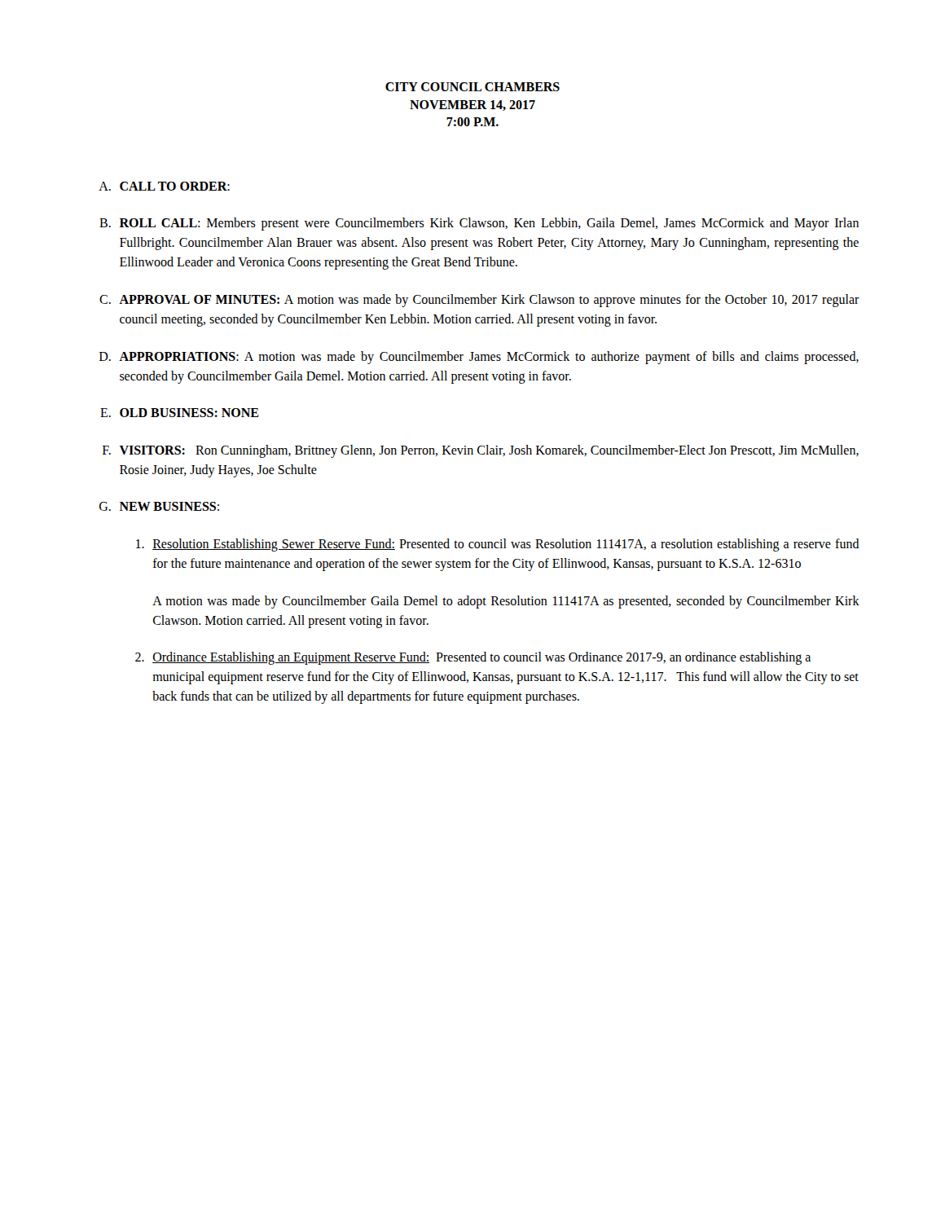CITY COUNCIL CHAMBERS
NOVEMBER 14, 2017
7:00 P.M.
CALL TO ORDER:
ROLL CALL: Members present were Councilmembers Kirk Clawson, Ken Lebbin, Gaila Demel, James McCormick and Mayor Irlan Fullbright. Councilmember Alan Brauer was absent. Also present was Robert Peter, City Attorney, Mary Jo Cunningham, representing the Ellinwood Leader and Veronica Coons representing the Great Bend Tribune.
APPROVAL OF MINUTES: A motion was made by Councilmember Kirk Clawson to approve minutes for the October 10, 2017 regular council meeting, seconded by Councilmember Ken Lebbin. Motion carried. All present voting in favor.
APPROPRIATIONS: A motion was made by Councilmember James McCormick to authorize payment of bills and claims processed, seconded by Councilmember Gaila Demel. Motion carried. All present voting in favor.
OLD BUSINESS: NONE
VISITORS: Ron Cunningham, Brittney Glenn, Jon Perron, Kevin Clair, Josh Komarek, Councilmember-Elect Jon Prescott, Jim McMullen, Rosie Joiner, Judy Hayes, Joe Schulte
NEW BUSINESS:
Resolution Establishing Sewer Reserve Fund: Presented to council was Resolution 111417A, a resolution establishing a reserve fund for the future maintenance and operation of the sewer system for the City of Ellinwood, Kansas, pursuant to K.S.A. 12-631o
A motion was made by Councilmember Gaila Demel to adopt Resolution 111417A as presented, seconded by Councilmember Kirk Clawson. Motion carried. All present voting in favor.
Ordinance Establishing an Equipment Reserve Fund: Presented to council was Ordinance 2017-9, an ordinance establishing a municipal equipment reserve fund for the City of Ellinwood, Kansas, pursuant to K.S.A. 12-1,117. This fund will allow the City to set back funds that can be utilized by all departments for future equipment purchases.